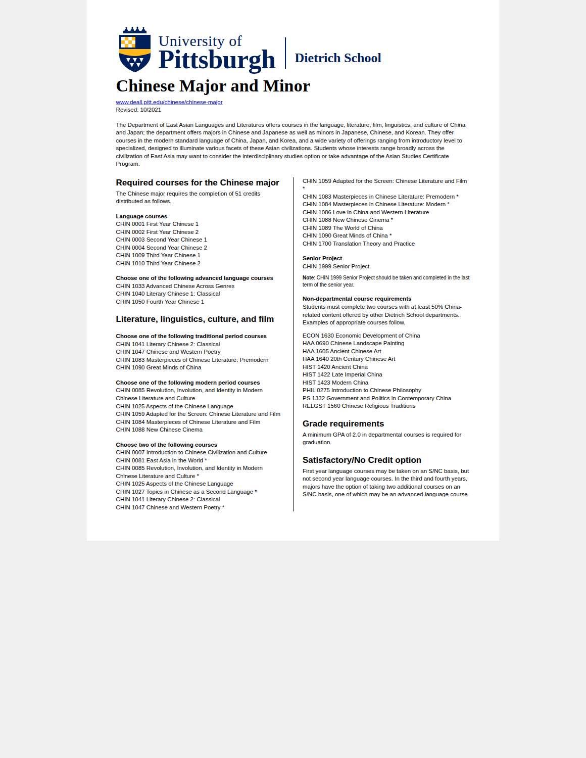University of
Pittsburgh
Dietrich School
Chinese Major and Minor
www.deall.pitt.edu/chinese/chinese-major
Revised: 10/2021
The Department of East Asian Languages and Literatures offers courses in the language, literature, film, linguistics, and culture of China and Japan; the department offers majors in Chinese and Japanese as well as minors in Japanese, Chinese, and Korean. They offer courses in the modern standard language of China, Japan, and Korea, and a wide variety of offerings ranging from introductory level to specialized, designed to illuminate various facets of these Asian civilizations. Students whose interests range broadly across the civilization of East Asia may want to consider the interdisciplinary studies option or take advantage of the Asian Studies Certificate Program.
Required courses for the Chinese major
The Chinese major requires the completion of 51 credits distributed as follows.
Language courses
CHIN 0001 First Year Chinese 1
CHIN 0002 First Year Chinese 2
CHIN 0003 Second Year Chinese 1
CHIN 0004 Second Year Chinese 2
CHIN 1009 Third Year Chinese 1
CHIN 1010 Third Year Chinese 2
Choose one of the following advanced language courses
CHIN 1033 Advanced Chinese Across Genres
CHIN 1040 Literary Chinese 1: Classical
CHIN 1050 Fourth Year Chinese 1
Literature, linguistics, culture, and film
Choose one of the following traditional period courses
CHIN 1041 Literary Chinese 2: Classical
CHIN 1047 Chinese and Western Poetry
CHIN 1083 Masterpieces of Chinese Literature: Premodern
CHIN 1090 Great Minds of China
Choose one of the following modern period courses
CHIN 0085 Revolution, Involution, and Identity in Modern Chinese Literature and Culture
CHIN 1025 Aspects of the Chinese Language
CHIN 1059 Adapted for the Screen: Chinese Literature and Film
CHIN 1084 Masterpieces of Chinese Literature and Film
CHIN 1088 New Chinese Cinema
Choose two of the following courses
CHIN 0007 Introduction to Chinese Civilization and Culture
CHIN 0081 East Asia in the World *
CHIN 0085 Revolution, Involution, and Identity in Modern Chinese Literature and Culture *
CHIN 1025 Aspects of the Chinese Language
CHIN 1027 Topics in Chinese as a Second Language *
CHIN 1041 Literary Chinese 2: Classical
CHIN 1047 Chinese and Western Poetry *
CHIN 1059 Adapted for the Screen: Chinese Literature and Film *
CHIN 1083 Masterpieces in Chinese Literature: Premodern *
CHIN 1084 Masterpieces in Chinese Literature: Modern *
CHIN 1086 Love in China and Western Literature
CHIN 1088 New Chinese Cinema *
CHIN 1089 The World of China
CHIN 1090 Great Minds of China *
CHIN 1700 Translation Theory and Practice
Senior Project
CHIN 1999 Senior Project
Note: CHIN 1999 Senior Project should be taken and completed in the last term of the senior year.
Non-departmental course requirements
Students must complete two courses with at least 50% China-related content offered by other Dietrich School departments. Examples of appropriate courses follow.
ECON 1630 Economic Development of China
HAA 0690 Chinese Landscape Painting
HAA 1605 Ancient Chinese Art
HAA 1640 20th Century Chinese Art
HIST 1420 Ancient China
HIST 1422 Late Imperial China
HIST 1423 Modern China
PHIL 0275 Introduction to Chinese Philosophy
PS 1332 Government and Politics in Contemporary China
RELGST 1560 Chinese Religious Traditions
Grade requirements
A minimum GPA of 2.0 in departmental courses is required for graduation.
Satisfactory/No Credit option
First year language courses may be taken on an S/NC basis, but not second year language courses. In the third and fourth years, majors have the option of taking two additional courses on an S/NC basis, one of which may be an advanced language course.